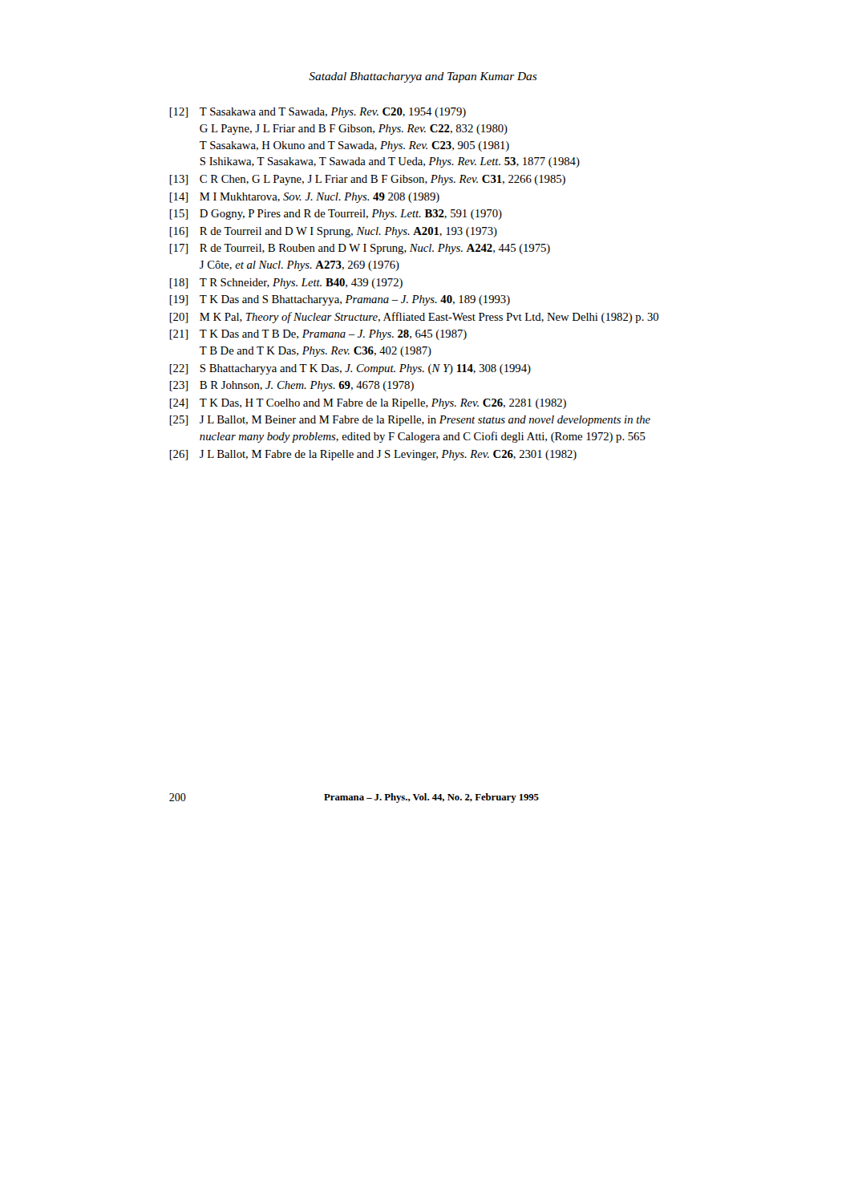Satadal Bhattacharyya and Tapan Kumar Das
[12] T Sasakawa and T Sawada, Phys. Rev. C20, 1954 (1979) G L Payne, J L Friar and B F Gibson, Phys. Rev. C22, 832 (1980) T Sasakawa, H Okuno and T Sawada, Phys. Rev. C23, 905 (1981) S Ishikawa, T Sasakawa, T Sawada and T Ueda, Phys. Rev. Lett. 53, 1877 (1984)
[13] C R Chen, G L Payne, J L Friar and B F Gibson, Phys. Rev. C31, 2266 (1985)
[14] M I Mukhtarova, Sov. J. Nucl. Phys. 49 208 (1989)
[15] D Gogny, P Pires and R de Tourreil, Phys. Lett. B32, 591 (1970)
[16] R de Tourreil and D W I Sprung, Nucl. Phys. A201, 193 (1973)
[17] R de Tourreil, B Rouben and D W I Sprung, Nucl. Phys. A242, 445 (1975) J Côte, et al Nucl. Phys. A273, 269 (1976)
[18] T R Schneider, Phys. Lett. B40, 439 (1972)
[19] T K Das and S Bhattacharyya, Pramana – J. Phys. 40, 189 (1993)
[20] M K Pal, Theory of Nuclear Structure, Affliated East-West Press Pvt Ltd, New Delhi (1982) p. 30
[21] T K Das and T B De, Pramana – J. Phys. 28, 645 (1987) T B De and T K Das, Phys. Rev. C36, 402 (1987)
[22] S Bhattacharyya and T K Das, J. Comput. Phys. (N Y) 114, 308 (1994)
[23] B R Johnson, J. Chem. Phys. 69, 4678 (1978)
[24] T K Das, H T Coelho and M Fabre de la Ripelle, Phys. Rev. C26, 2281 (1982)
[25] J L Ballot, M Beiner and M Fabre de la Ripelle, in Present status and novel developments in the nuclear many body problems, edited by F Calogera and C Ciofi degli Atti, (Rome 1972) p. 565
[26] J L Ballot, M Fabre de la Ripelle and J S Levinger, Phys. Rev. C26, 2301 (1982)
200
Pramana – J. Phys., Vol. 44, No. 2, February 1995